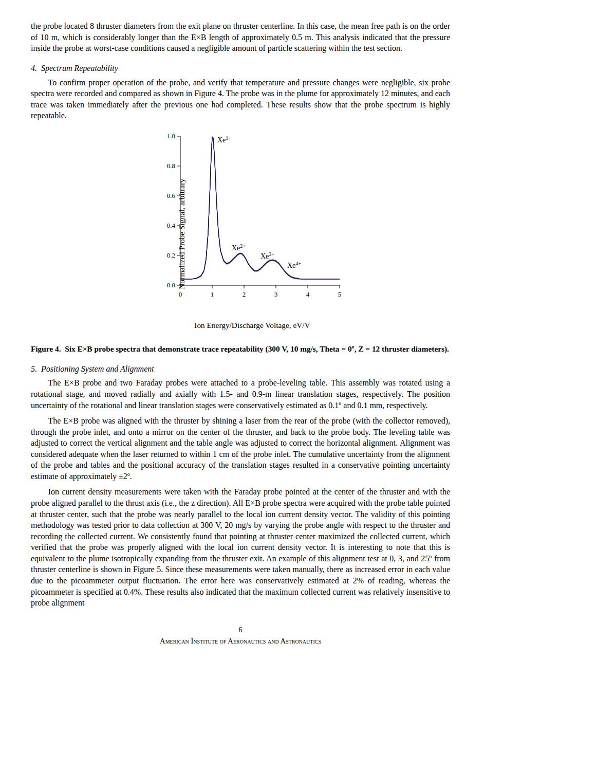the probe located 8 thruster diameters from the exit plane on thruster centerline. In this case, the mean free path is on the order of 10 m, which is considerably longer than the E×B length of approximately 0.5 m. This analysis indicated that the pressure inside the probe at worst-case conditions caused a negligible amount of particle scattering within the test section.
4. Spectrum Repeatability
To confirm proper operation of the probe, and verify that temperature and pressure changes were negligible, six probe spectra were recorded and compared as shown in Figure 4. The probe was in the plume for approximately 12 minutes, and each trace was taken immediately after the previous one had completed. These results show that the probe spectrum is highly repeatable.
Normalized Probe Signal, arbitrary
0.0 0.2 0.4 0.6 0.8 1.0 0 1 2 3 4 5 Xe1+ Xe2+ Xe3+ Xe4+
Ion Energy/Discharge Voltage, eV/V
Figure 4. Six E×B probe spectra that demonstrate trace repeatability (300 V, 10 mg/s, Theta = 0º, Z = 12 thruster diameters).
5. Positioning System and Alignment
The E×B probe and two Faraday probes were attached to a probe-leveling table. This assembly was rotated using a rotational stage, and moved radially and axially with 1.5- and 0.9-m linear translation stages, respectively. The position uncertainty of the rotational and linear translation stages were conservatively estimated as 0.1º and 0.1 mm, respectively.
The E×B probe was aligned with the thruster by shining a laser from the rear of the probe (with the collector removed), through the probe inlet, and onto a mirror on the center of the thruster, and back to the probe body. The leveling table was adjusted to correct the vertical alignment and the table angle was adjusted to correct the horizontal alignment. Alignment was considered adequate when the laser returned to within 1 cm of the probe inlet. The cumulative uncertainty from the alignment of the probe and tables and the positional accuracy of the translation stages resulted in a conservative pointing uncertainty estimate of approximately ±2º.
Ion current density measurements were taken with the Faraday probe pointed at the center of the thruster and with the probe aligned parallel to the thrust axis (i.e., the z direction). All E×B probe spectra were acquired with the probe table pointed at thruster center, such that the probe was nearly parallel to the local ion current density vector. The validity of this pointing methodology was tested prior to data collection at 300 V, 20 mg/s by varying the probe angle with respect to the thruster and recording the collected current. We consistently found that pointing at thruster center maximized the collected current, which verified that the probe was properly aligned with the local ion current density vector. It is interesting to note that this is equivalent to the plume isotropically expanding from the thruster exit. An example of this alignment test at 0, 3, and 25º from thruster centerline is shown in Figure 5. Since these measurements were taken manually, there as increased error in each value due to the picoammeter output fluctuation. The error here was conservatively estimated at 2% of reading, whereas the picoammeter is specified at 0.4%. These results also indicated that the maximum collected current was relatively insensitive to probe alignment
6
American Institute of Aeronautics and Astronautics